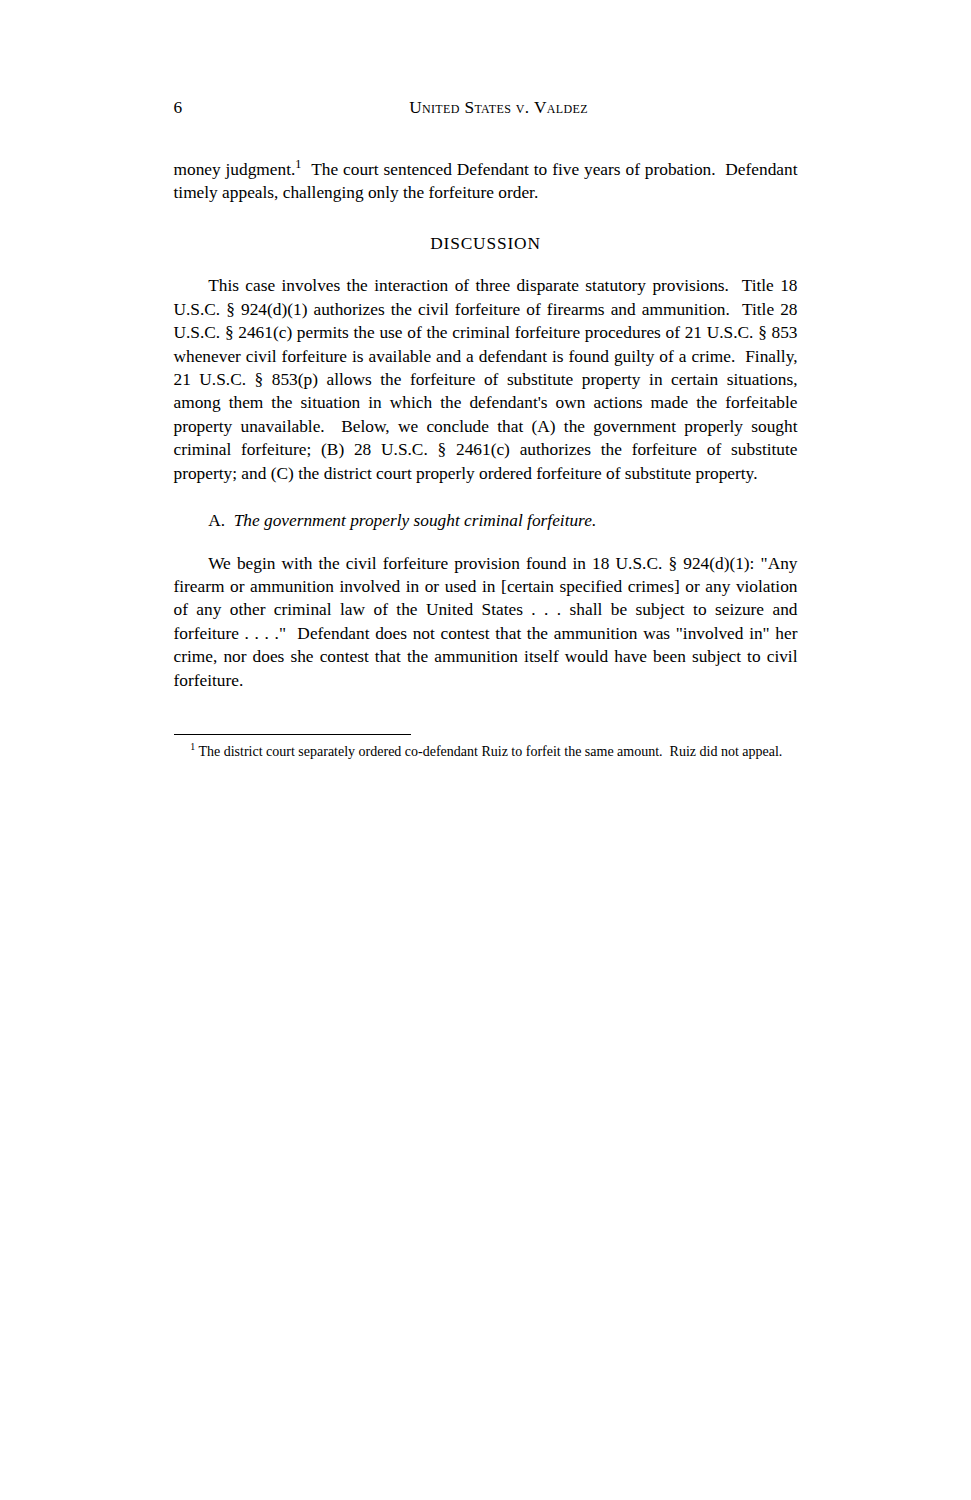6 United States v. Valdez
money judgment.1 The court sentenced Defendant to five years of probation. Defendant timely appeals, challenging only the forfeiture order.
DISCUSSION
This case involves the interaction of three disparate statutory provisions. Title 18 U.S.C. § 924(d)(1) authorizes the civil forfeiture of firearms and ammunition. Title 28 U.S.C. § 2461(c) permits the use of the criminal forfeiture procedures of 21 U.S.C. § 853 whenever civil forfeiture is available and a defendant is found guilty of a crime. Finally, 21 U.S.C. § 853(p) allows the forfeiture of substitute property in certain situations, among them the situation in which the defendant's own actions made the forfeitable property unavailable. Below, we conclude that (A) the government properly sought criminal forfeiture; (B) 28 U.S.C. § 2461(c) authorizes the forfeiture of substitute property; and (C) the district court properly ordered forfeiture of substitute property.
A. The government properly sought criminal forfeiture.
We begin with the civil forfeiture provision found in 18 U.S.C. § 924(d)(1): "Any firearm or ammunition involved in or used in [certain specified crimes] or any violation of any other criminal law of the United States . . . shall be subject to seizure and forfeiture . . . ." Defendant does not contest that the ammunition was "involved in" her crime, nor does she contest that the ammunition itself would have been subject to civil forfeiture.
1 The district court separately ordered co-defendant Ruiz to forfeit the same amount. Ruiz did not appeal.